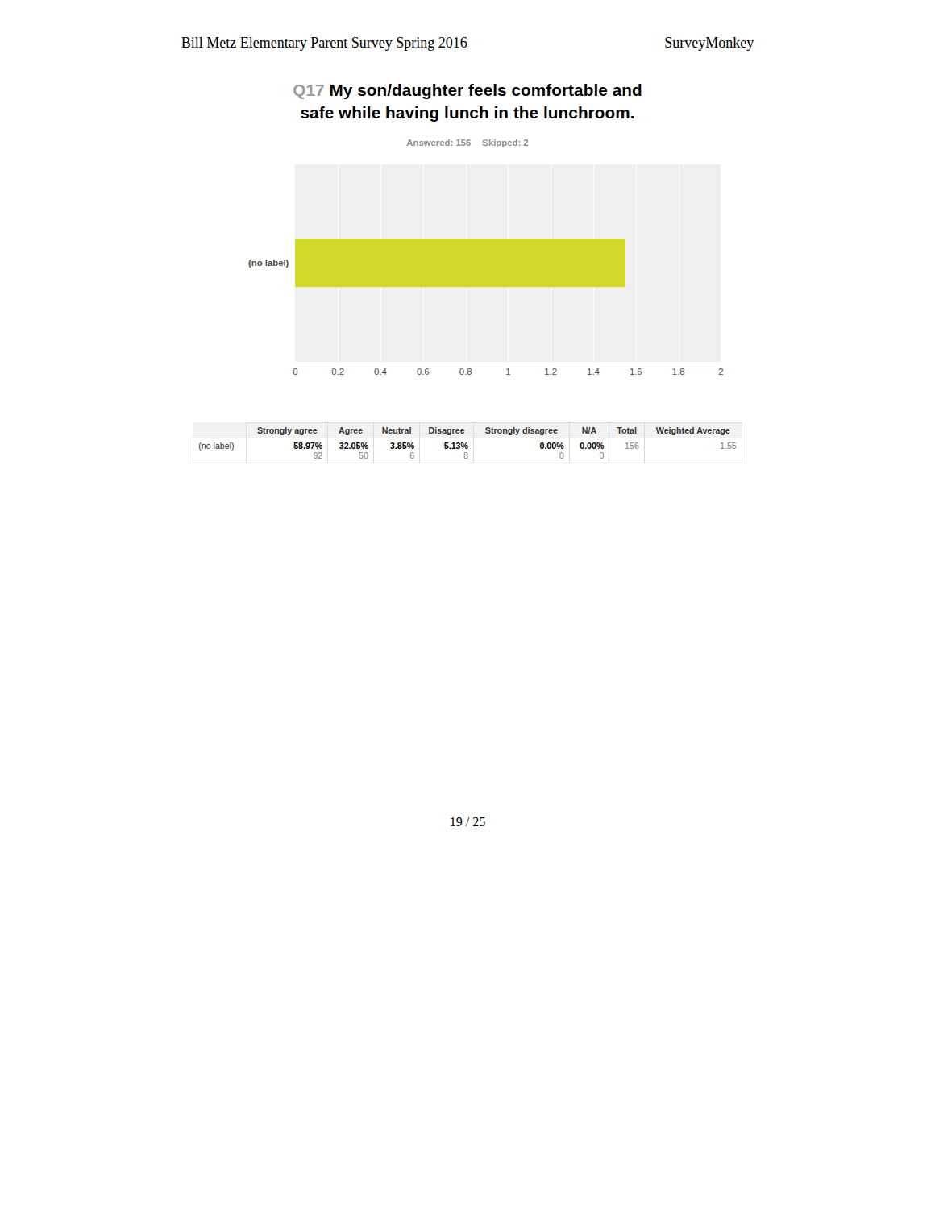Bill Metz Elementary Parent Survey Spring 2016
SurveyMonkey
Q17 My son/daughter feels comfortable and
safe while having lunch in the lunchroom.
Answered: 156 Skipped: 2
(no label)
0 0.2 0.4 0.6 0.8 1 1.2 1.4 1.6 1.8 2
| | Strongly agree | Agree | Neutral | Disagree | Strongly disagree | N/A | Total | Weighted Average |
| --- | --- | --- | --- | --- | --- | --- | --- | --- |
| (no label) | 58.97% 92 | 32.05% 50 | 3.85% 6 | 5.13% 8 | 0.00% 0 | 0.00% 0 | 156 | 1.55 |
19 / 25